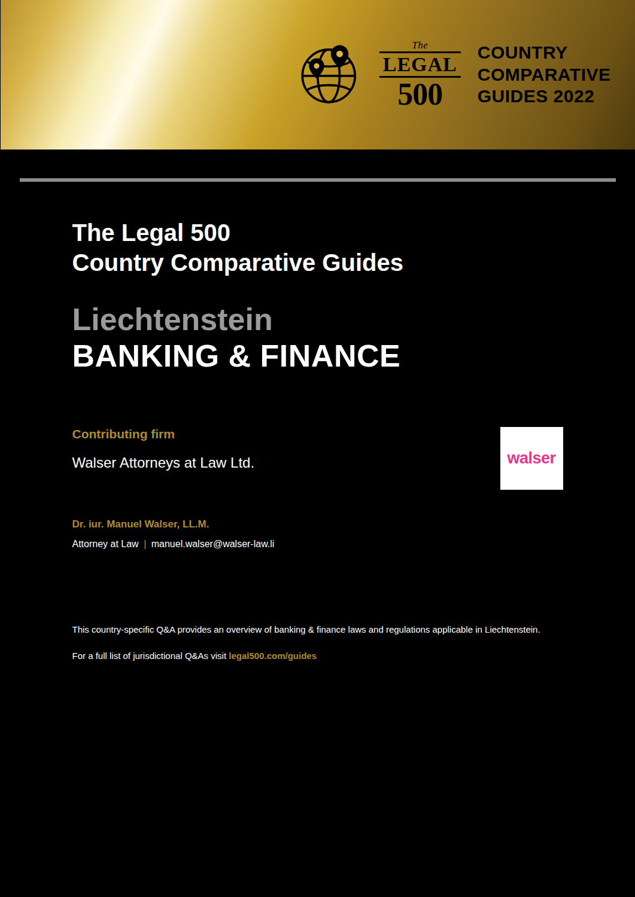The LEGAL 500
Country
Comparative
Guides 2022
The Legal 500
Country Comparative Guides
Liechtenstein
BANKING & FINANCE
Contributing firm
Walser Attorneys at Law Ltd.
walser
Dr. iur. Manuel Walser, LL.M.
Attorney at Law | manuel.walser@walser-law.li
This country-specific Q&A provides an overview of banking & finance laws and regulations applicable in Liechtenstein.
For a full list of jurisdictional Q&As visit legal500.com/guides